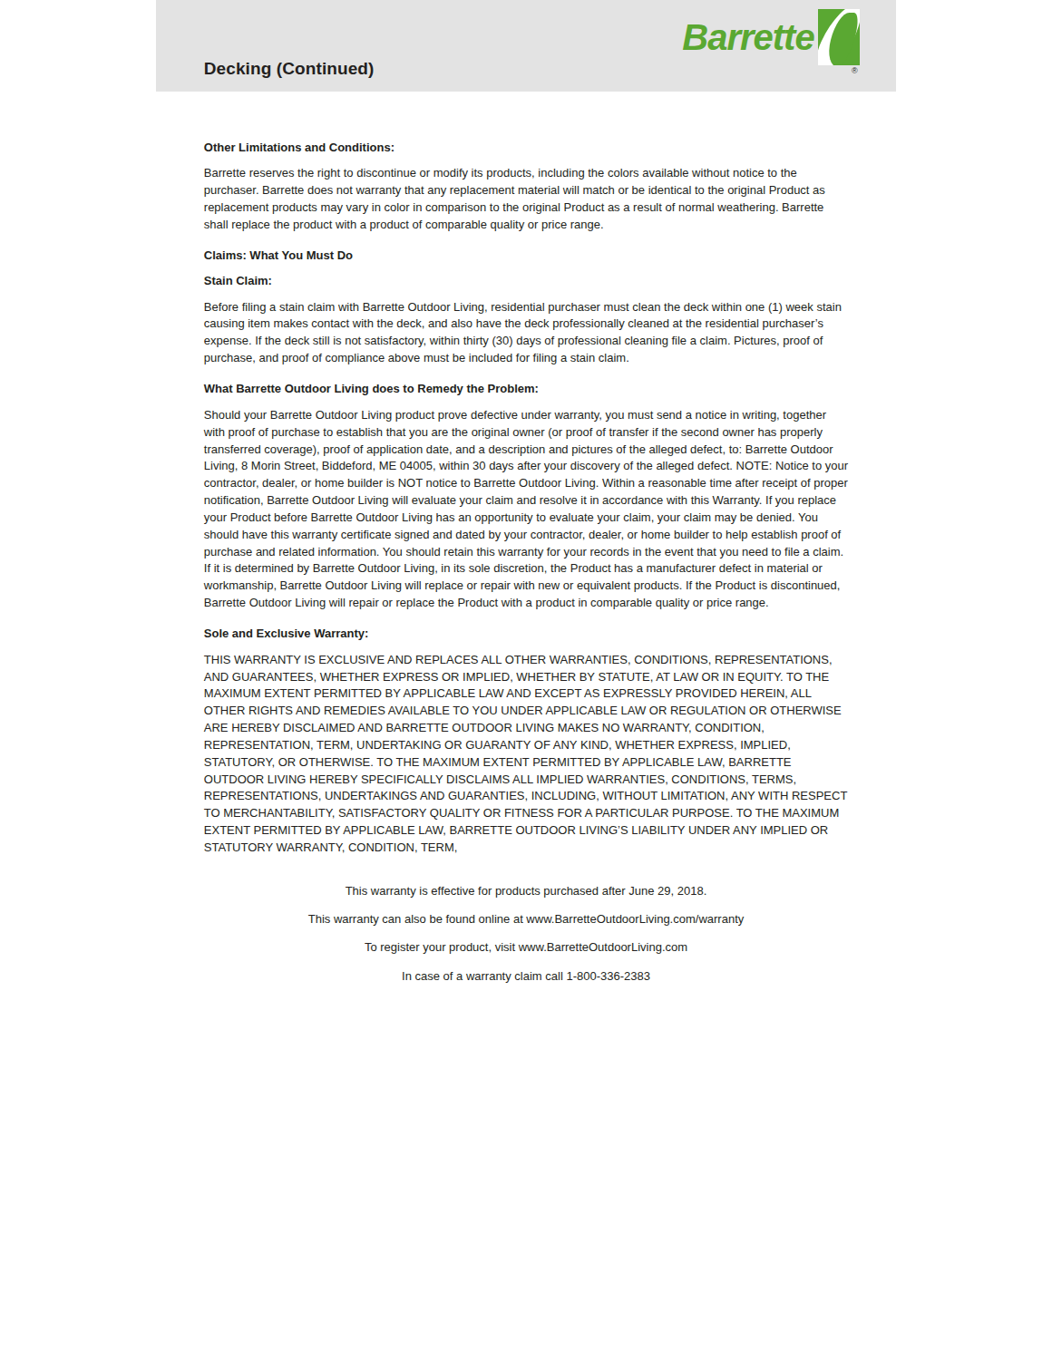Decking (Continued)
Barrette ®
Other Limitations and Conditions:
Barrette reserves the right to discontinue or modify its products, including the colors available without notice to the purchaser. Barrette does not warranty that any replacement material will match or be identical to the original Product as replacement products may vary in color in comparison to the original Product as a result of normal weathering. Barrette shall replace the product with a product of comparable quality or price range.
Claims: What You Must Do
Stain Claim:
Before filing a stain claim with Barrette Outdoor Living, residential purchaser must clean the deck within one (1) week stain causing item makes contact with the deck, and also have the deck professionally cleaned at the residential purchaser’s expense. If the deck still is not satisfactory, within thirty (30) days of professional cleaning file a claim. Pictures, proof of purchase, and proof of compliance above must be included for filing a stain claim.
What Barrette Outdoor Living does to Remedy the Problem:
Should your Barrette Outdoor Living product prove defective under warranty, you must send a notice in writing, together with proof of purchase to establish that you are the original owner (or proof of transfer if the second owner has properly transferred coverage), proof of application date, and a description and pictures of the alleged defect, to: Barrette Outdoor Living, 8 Morin Street, Biddeford, ME 04005, within 30 days after your discovery of the alleged defect. NOTE: Notice to your contractor, dealer, or home builder is NOT notice to Barrette Outdoor Living. Within a reasonable time after receipt of proper notification, Barrette Outdoor Living will evaluate your claim and resolve it in accordance with this Warranty. If you replace your Product before Barrette Outdoor Living has an opportunity to evaluate your claim, your claim may be denied. You should have this warranty certificate signed and dated by your contractor, dealer, or home builder to help establish proof of purchase and related information. You should retain this warranty for your records in the event that you need to file a claim. If it is determined by Barrette Outdoor Living, in its sole discretion, the Product has a manufacturer defect in material or workmanship, Barrette Outdoor Living will replace or repair with new or equivalent products. If the Product is discontinued, Barrette Outdoor Living will repair or replace the Product with a product in comparable quality or price range.
Sole and Exclusive Warranty:
This warranty is exclusive and replaces all other warranties, conditions, representations, and guarantees, whether express or implied, whether by statute, at law or in equity. To the maximum extent permitted by applicable law and except as expressly provided herein, all other rights and remedies available to you under applicable law or regulation or otherwise are hereby disclaimed and Barrette Outdoor Living makes no warranty, condition, representation, term, undertaking or guaranty of any kind, whether express, implied, statutory, or otherwise. To the maximum extent permitted by applicable law, Barrette Outdoor Living hereby specifically disclaims all implied warranties, conditions, terms, representations, undertakings and guaranties, including, without limitation, any with respect to merchantability, satisfactory quality or fitness for a particular purpose. To the maximum extent permitted by applicable law, Barrette Outdoor Living’s liability under any implied or statutory warranty, condition, term,
This warranty is effective for products purchased after June 29, 2018.
This warranty can also be found online at www.BarretteOutdoorLiving.com/warranty
To register your product, visit www.BarretteOutdoorLiving.com
In case of a warranty claim call 1-800-336-2383